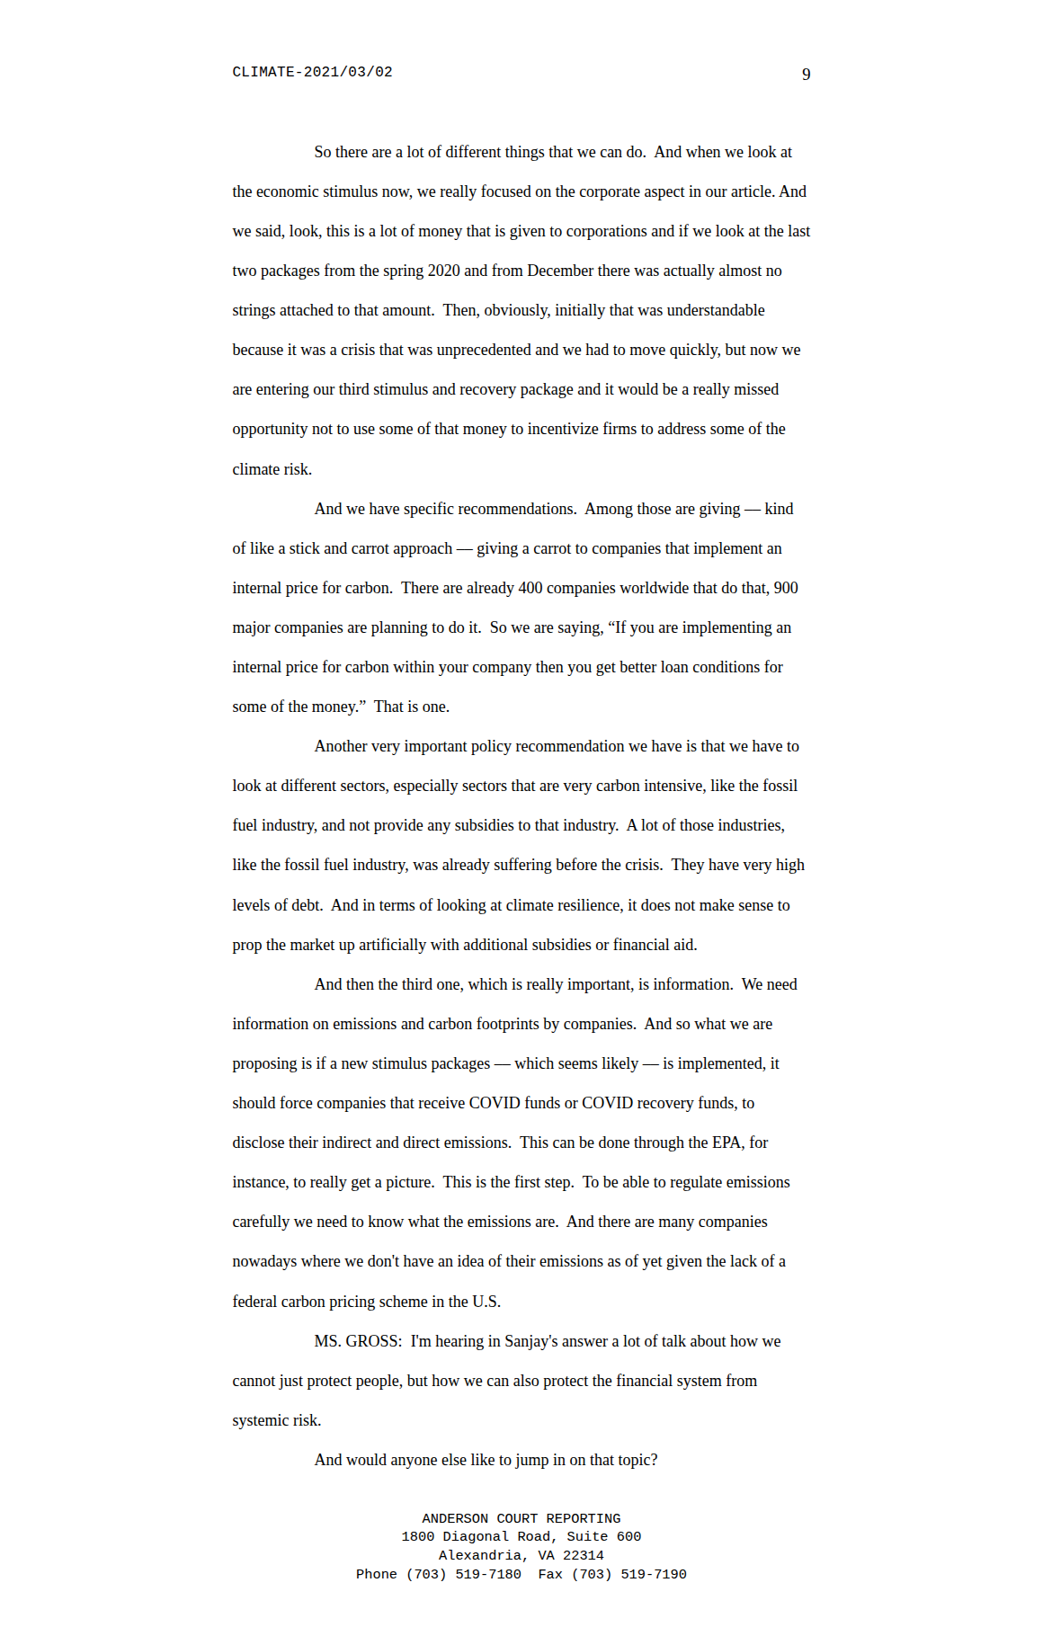CLIMATE-2021/03/02
9
So there are a lot of different things that we can do. And when we look at the economic stimulus now, we really focused on the corporate aspect in our article. And we said, look, this is a lot of money that is given to corporations and if we look at the last two packages from the spring 2020 and from December there was actually almost no strings attached to that amount. Then, obviously, initially that was understandable because it was a crisis that was unprecedented and we had to move quickly, but now we are entering our third stimulus and recovery package and it would be a really missed opportunity not to use some of that money to incentivize firms to address some of the climate risk.
And we have specific recommendations. Among those are giving –– kind of like a stick and carrot approach –– giving a carrot to companies that implement an internal price for carbon. There are already 400 companies worldwide that do that, 900 major companies are planning to do it. So we are saying, “If you are implementing an internal price for carbon within your company then you get better loan conditions for some of the money.” That is one.
Another very important policy recommendation we have is that we have to look at different sectors, especially sectors that are very carbon intensive, like the fossil fuel industry, and not provide any subsidies to that industry. A lot of those industries, like the fossil fuel industry, was already suffering before the crisis. They have very high levels of debt. And in terms of looking at climate resilience, it does not make sense to prop the market up artificially with additional subsidies or financial aid.
And then the third one, which is really important, is information. We need information on emissions and carbon footprints by companies. And so what we are proposing is if a new stimulus packages –– which seems likely –– is implemented, it should force companies that receive COVID funds or COVID recovery funds, to disclose their indirect and direct emissions. This can be done through the EPA, for instance, to really get a picture. This is the first step. To be able to regulate emissions carefully we need to know what the emissions are. And there are many companies nowadays where we don't have an idea of their emissions as of yet given the lack of a federal carbon pricing scheme in the U.S.
MS. GROSS: I'm hearing in Sanjay's answer a lot of talk about how we cannot just protect people, but how we can also protect the financial system from systemic risk.
And would anyone else like to jump in on that topic?
ANDERSON COURT REPORTING
1800 Diagonal Road, Suite 600
Alexandria, VA 22314
Phone (703) 519-7180 Fax (703) 519-7190